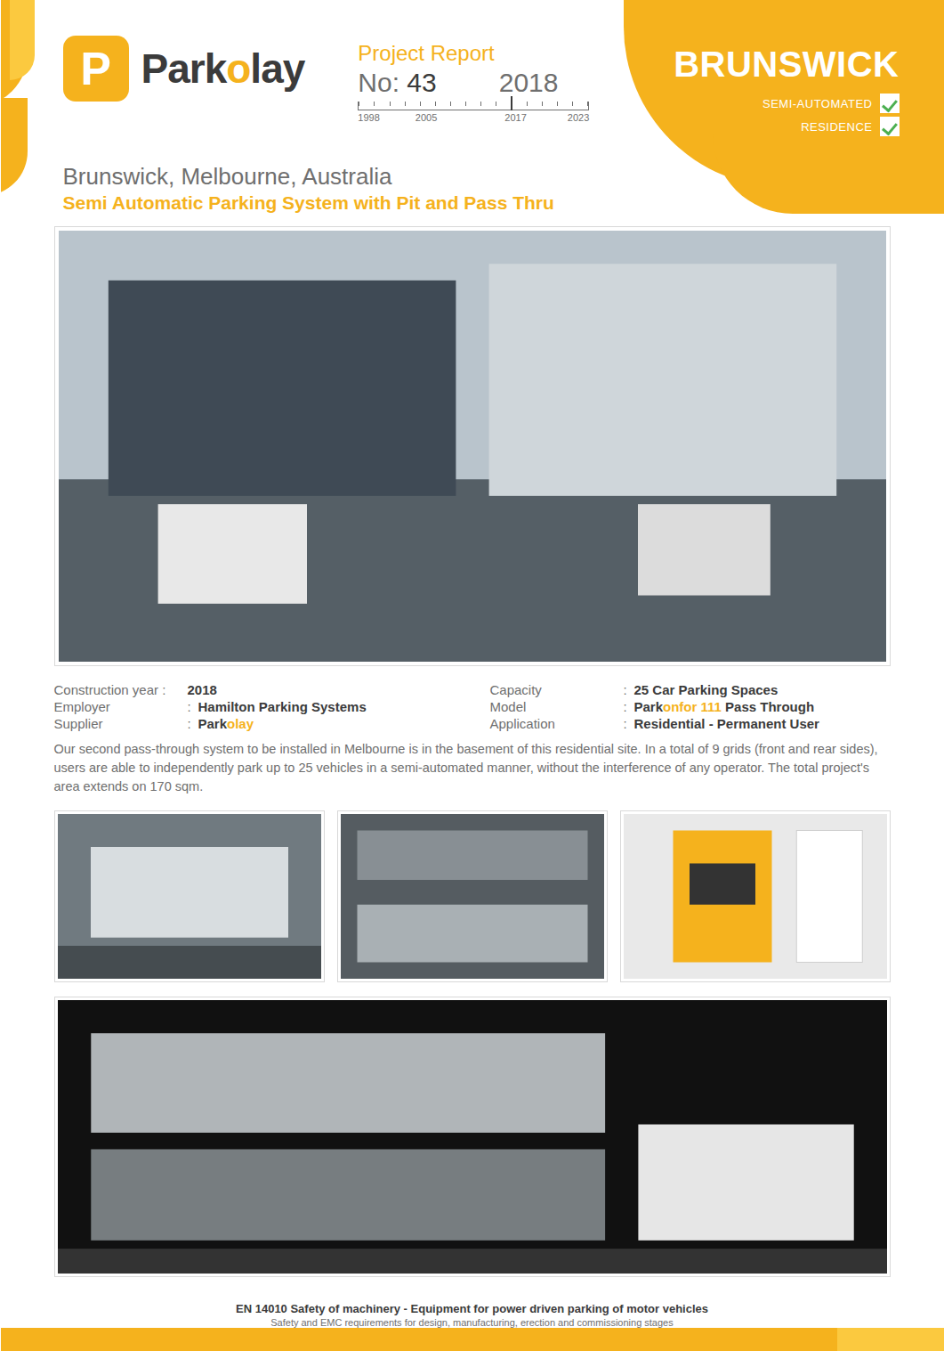Parkolay
Project Report
No: 432018
1998200520172023
BRUNSWICK
SEMI-AUTOMATED
RESIDENCE
Brunswick, Melbourne, Australia
Semi Automatic Parking System with Pit and Pass Thru
Construction year : 2018
Capacity: 25 Car Parking Spaces
Employer: Hamilton Parking Systems
Model: Parkonfor 111 Pass Through
Supplier: Parkolay
Application: Residential - Permanent User
Our second pass-through system to be installed in Melbourne is in the basement of this residential site. In a total of 9 grids (front and rear sides), users are able to independently park up to 25 vehicles in a semi-automated manner, without the interference of any operator. The total project's area extends on 170 sqm.
EN 14010 Safety of machinery - Equipment for power driven parking of motor vehicles
Safety and EMC requirements for design, manufacturing, erection and commissioning stages